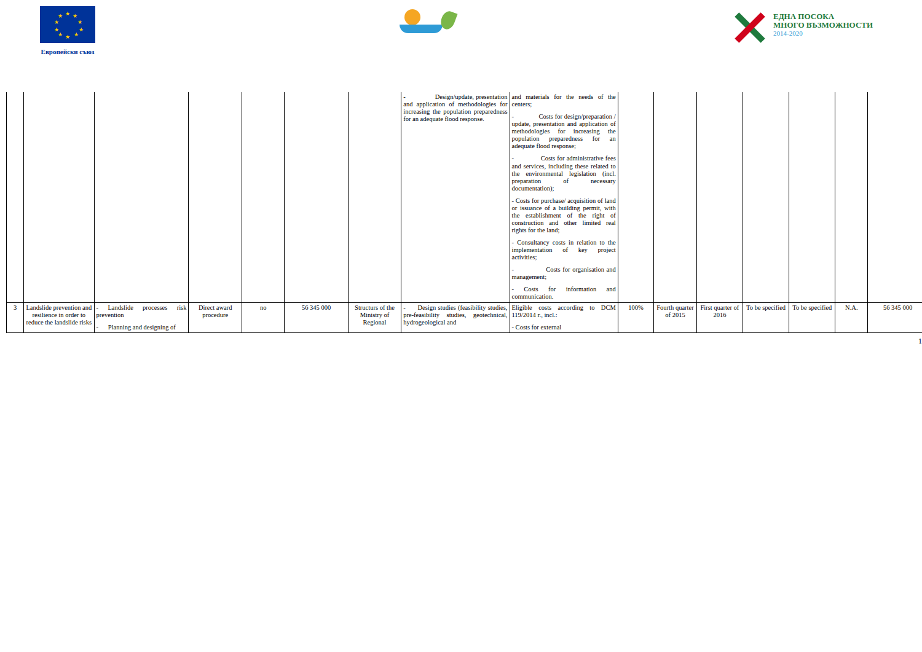★ ★ ★ ★ ★ ★ ★ ★ ★ ★
Европейски съюз
ЕДНА ПОСОКА
МНОГО ВЪЗМОЖНОСТИ
2014-2020
| | | | | | | | - Design/update, presentation and application of methodologies for increasing the population preparedness for an adequate flood response. | and materials for the needs of the centers; - Costs for design/preparation / update, presentation and application of methodologies for increasing the population preparedness for an adequate flood response; - Costs for administrative fees and services, including these related to the environmental legislation (incl. preparation of necessary documentation); - Costs for purchase/ acquisition of land or issuance of a building permit, with the establishment of the right of construction and other limited real rights for the land; - Consultancy costs in relation to the implementation of key project activities; - Costs for organisation and management; - Costs for information and communication. | | | | | | | |
| 3 | Landslide prevention and resilience in order to reduce the landslide risks | - Landslide processes risk prevention - Planning and designing of | Direct award procedure | no | 56 345 000 | Structurs of the Ministry of Regional | - Design studies (feasibility studies, pre-feasibility studies, geotechnical, hydrogeological and | Eligible costs according to DCM 119/2014 г., incl.: - Costs for external | 100% | Fourth quarter of 2015 | First quarter of 2016 | To be specified | To be specified | N.A. | 56 345 000 |
12